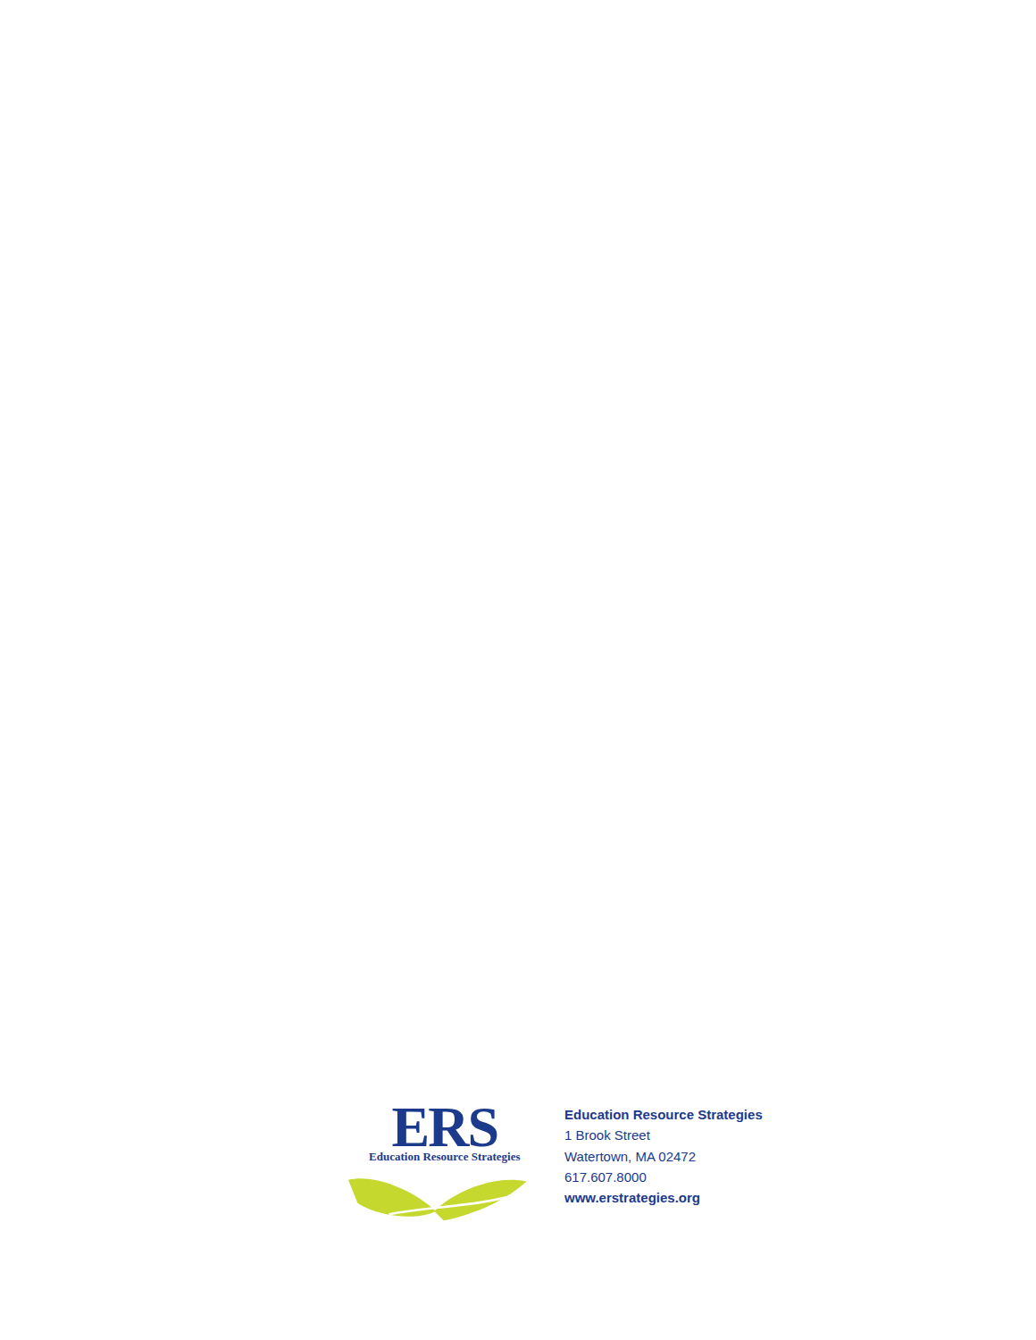ERS Education Resource Strategies
Education Resource Strategies
1 Brook Street
Watertown, MA 02472
617.607.8000
www.erstrategies.org